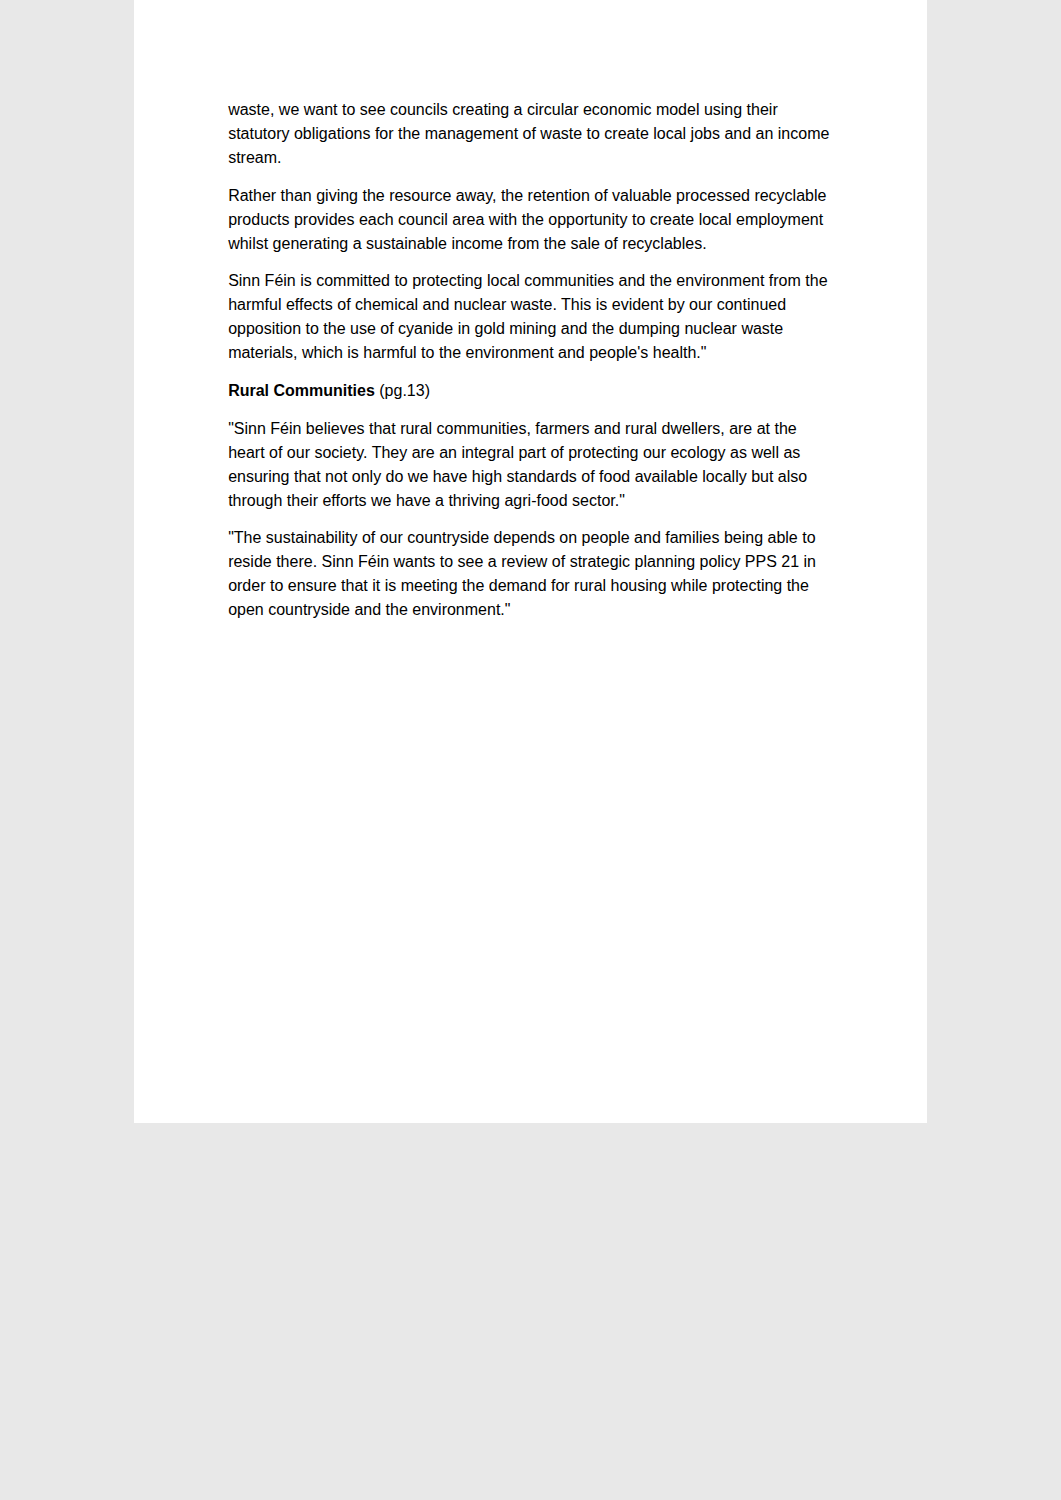waste, we want to see councils creating a circular economic model using their statutory obligations for the management of waste to create local jobs and an income stream.
Rather than giving the resource away, the retention of valuable processed recyclable products provides each council area with the opportunity to create local employment whilst generating a sustainable income from the sale of recyclables.
Sinn Féin is committed to protecting local communities and the environment from the harmful effects of chemical and nuclear waste. This is evident by our continued opposition to the use of cyanide in gold mining and the dumping nuclear waste materials, which is harmful to the environment and people's health."
Rural Communities (pg.13)
"Sinn Féin believes that rural communities, farmers and rural dwellers, are at the heart of our society. They are an integral part of protecting our ecology as well as ensuring that not only do we have high standards of food available locally but also through their efforts we have a thriving agri-food sector."
"The sustainability of our countryside depends on people and families being able to reside there. Sinn Féin wants to see a review of strategic planning policy PPS 21 in order to ensure that it is meeting the demand for rural housing while protecting the open countryside and the environment."